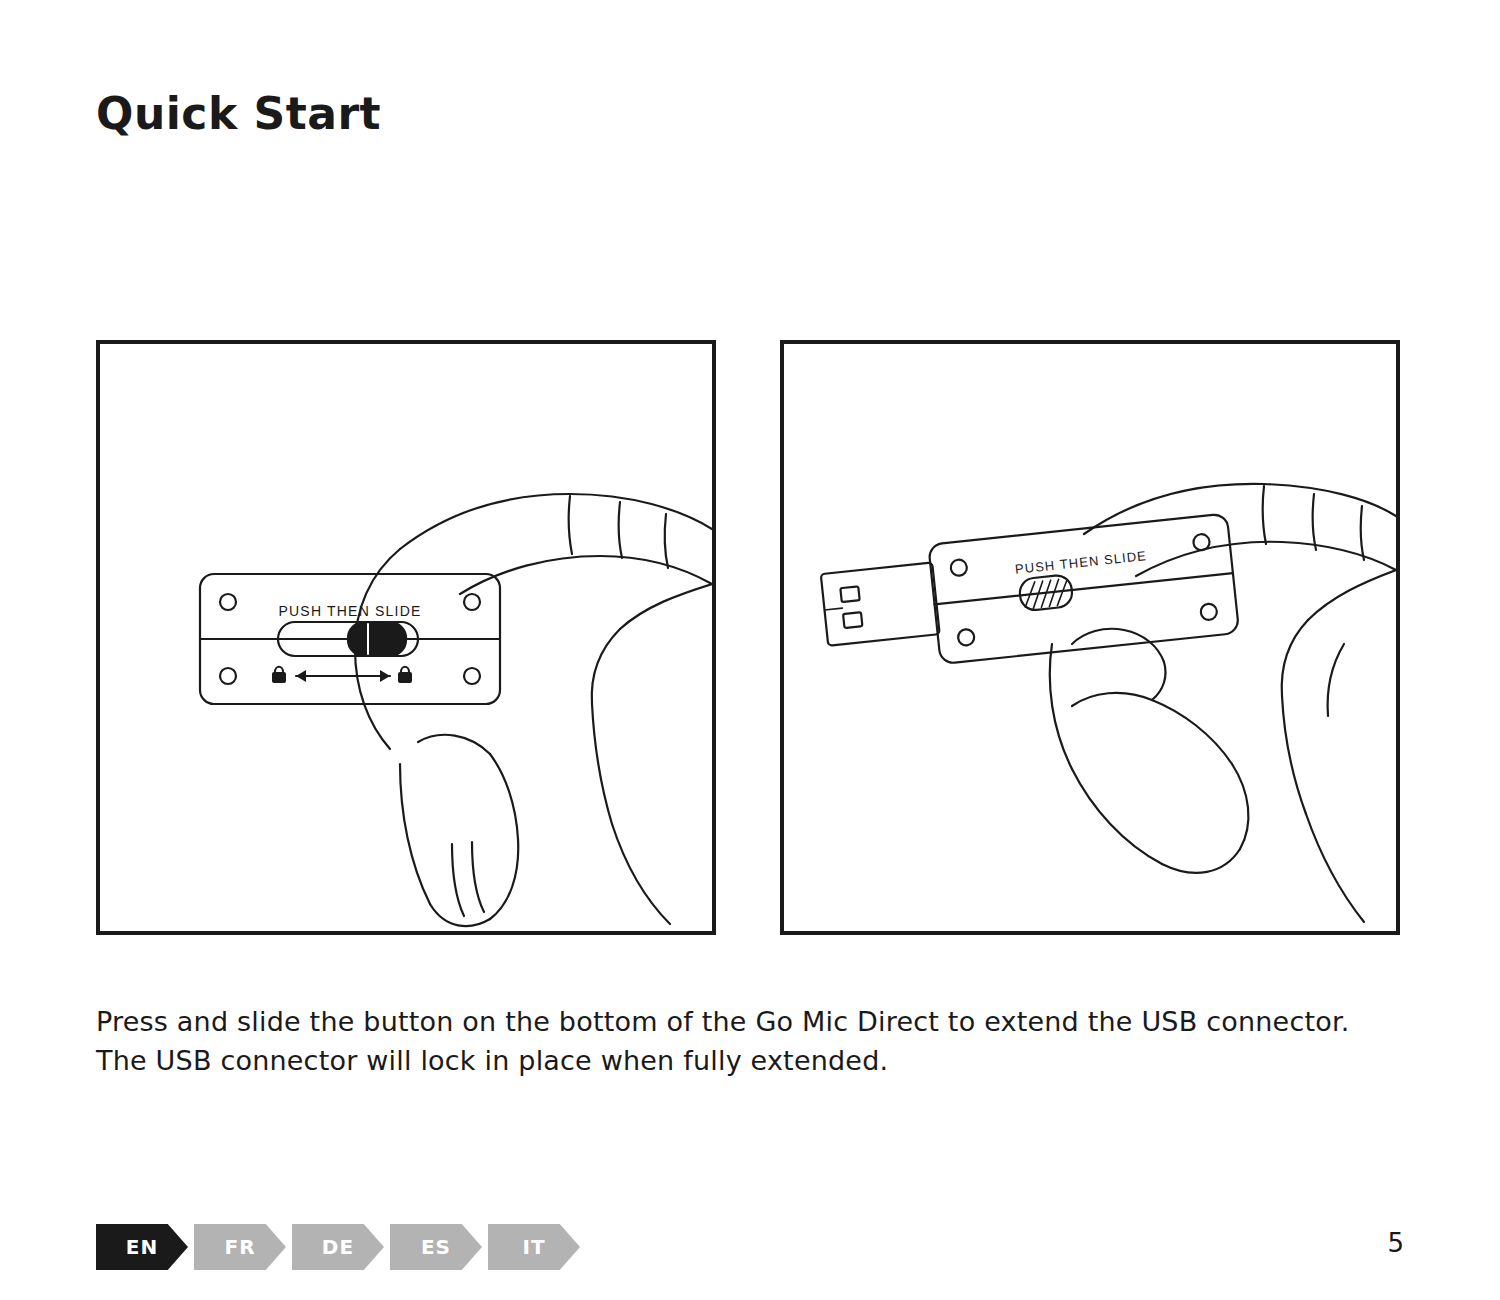Quick Start
PUSH THEN SLIDE
PUSH THEN SLIDE
Press and slide the button on the bottom of the Go Mic Direct to extend the USB connector. The USB connector will lock in place when fully extended.
EN
FR
DE
ES
IT
5